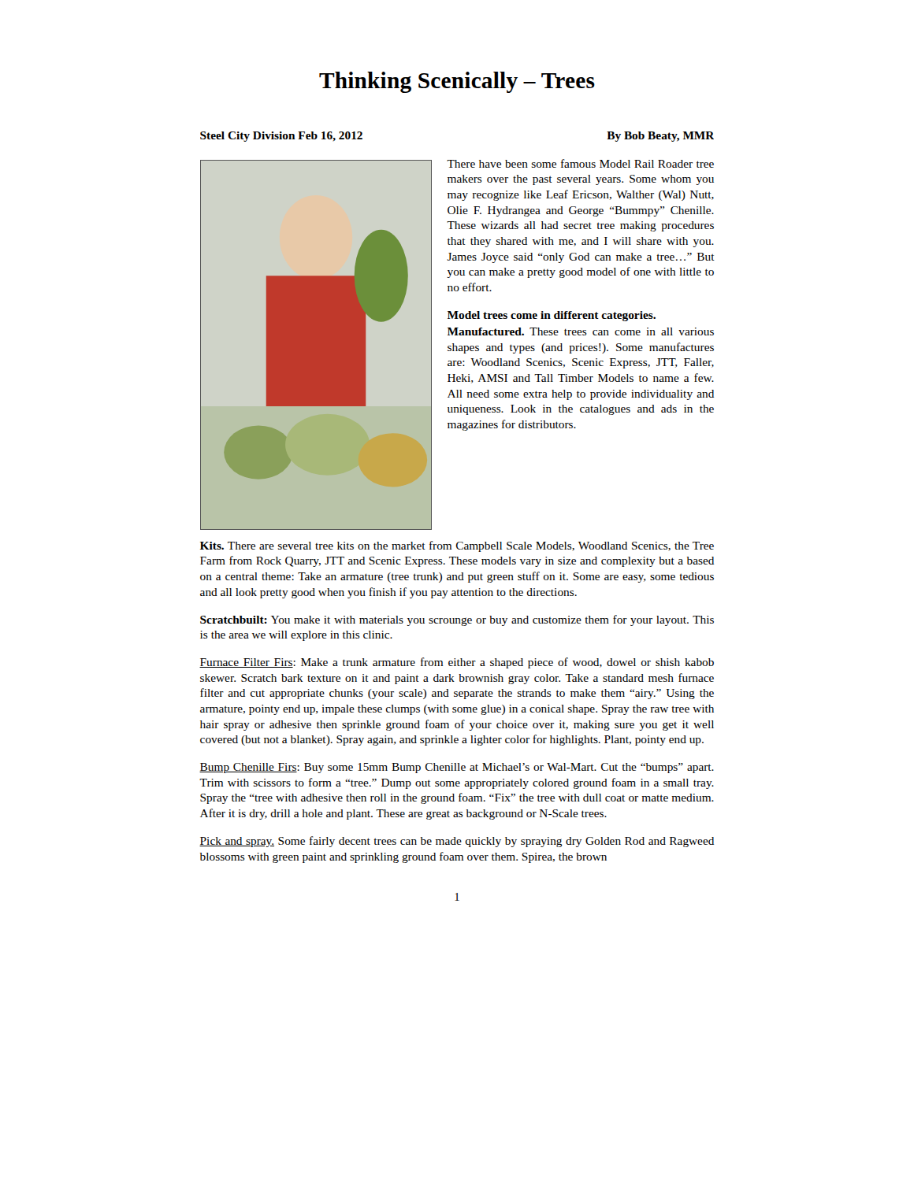Thinking Scenically – Trees
Steel City Division Feb 16, 2012 By Bob Beaty, MMR
There have been some famous Model Rail Roader tree makers over the past several years. Some whom you may recognize like Leaf Ericson, Walther (Wal) Nutt, Olie F. Hydrangea and George “Bummpy” Chenille. These wizards all had secret tree making procedures that they shared with me, and I will share with you. James Joyce said “only God can make a tree…” But you can make a pretty good model of one with little to no effort.
Model trees come in different categories.
Manufactured. These trees can come in all various shapes and types (and prices!). Some manufactures are: Woodland Scenics, Scenic Express, JTT, Faller, Heki, AMSI and Tall Timber Models to name a few. All need some extra help to provide individuality and uniqueness. Look in the catalogues and ads in the magazines for distributors.
Kits. There are several tree kits on the market from Campbell Scale Models, Woodland Scenics, the Tree Farm from Rock Quarry, JTT and Scenic Express. These models vary in size and complexity but a based on a central theme: Take an armature (tree trunk) and put green stuff on it. Some are easy, some tedious and all look pretty good when you finish if you pay attention to the directions.
Scratchbuilt: You make it with materials you scrounge or buy and customize them for your layout. This is the area we will explore in this clinic.
Furnace Filter Firs: Make a trunk armature from either a shaped piece of wood, dowel or shish kabob skewer. Scratch bark texture on it and paint a dark brownish gray color. Take a standard mesh furnace filter and cut appropriate chunks (your scale) and separate the strands to make them “airy.” Using the armature, pointy end up, impale these clumps (with some glue) in a conical shape. Spray the raw tree with hair spray or adhesive then sprinkle ground foam of your choice over it, making sure you get it well covered (but not a blanket). Spray again, and sprinkle a lighter color for highlights. Plant, pointy end up.
Bump Chenille Firs: Buy some 15mm Bump Chenille at Michael’s or Wal-Mart. Cut the “bumps” apart. Trim with scissors to form a “tree.” Dump out some appropriately colored ground foam in a small tray. Spray the “tree with adhesive then roll in the ground foam. “Fix” the tree with dull coat or matte medium. After it is dry, drill a hole and plant. These are great as background or N-Scale trees.
Pick and spray. Some fairly decent trees can be made quickly by spraying dry Golden Rod and Ragweed blossoms with green paint and sprinkling ground foam over them. Spirea, the brown
1